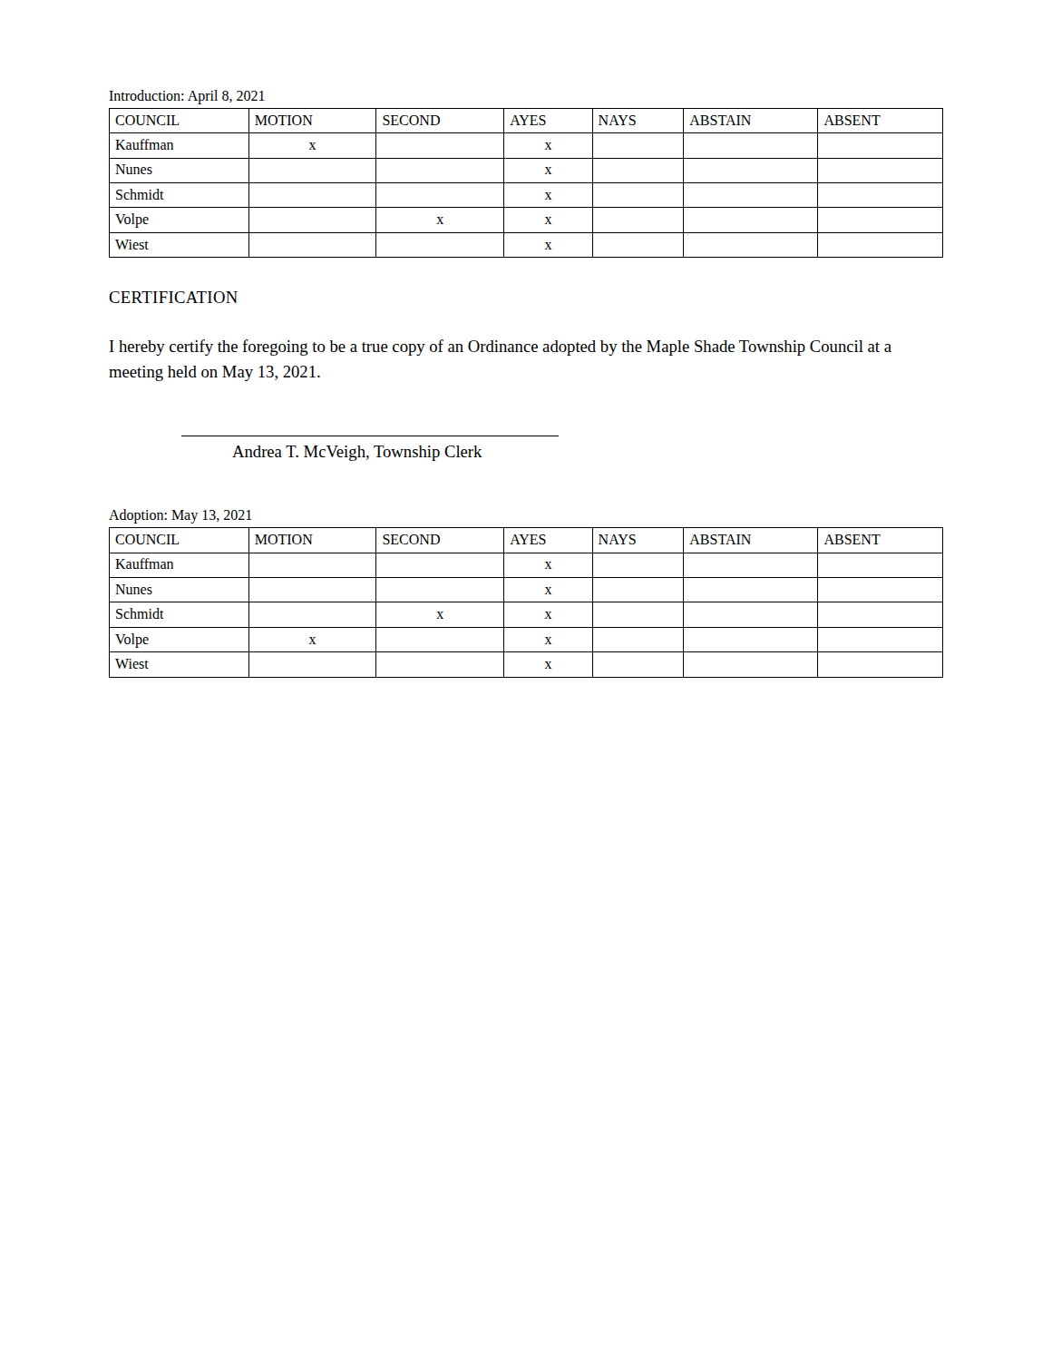Introduction: April 8, 2021
| COUNCIL | MOTION | SECOND | AYES | NAYS | ABSTAIN | ABSENT |
| --- | --- | --- | --- | --- | --- | --- |
| Kauffman | x | | x | | | |
| Nunes | | | x | | | |
| Schmidt | | | x | | | |
| Volpe | | x | x | | | |
| Wiest | | | x | | | |
CERTIFICATION
I hereby certify the foregoing to be a true copy of an Ordinance adopted by the Maple Shade Township Council at a meeting held on May 13, 2021.
Andrea T. McVeigh, Township Clerk
Adoption: May 13, 2021
| COUNCIL | MOTION | SECOND | AYES | NAYS | ABSTAIN | ABSENT |
| --- | --- | --- | --- | --- | --- | --- |
| Kauffman | | | x | | | |
| Nunes | | | x | | | |
| Schmidt | | x | x | | | |
| Volpe | x | | x | | | |
| Wiest | | | x | | | |